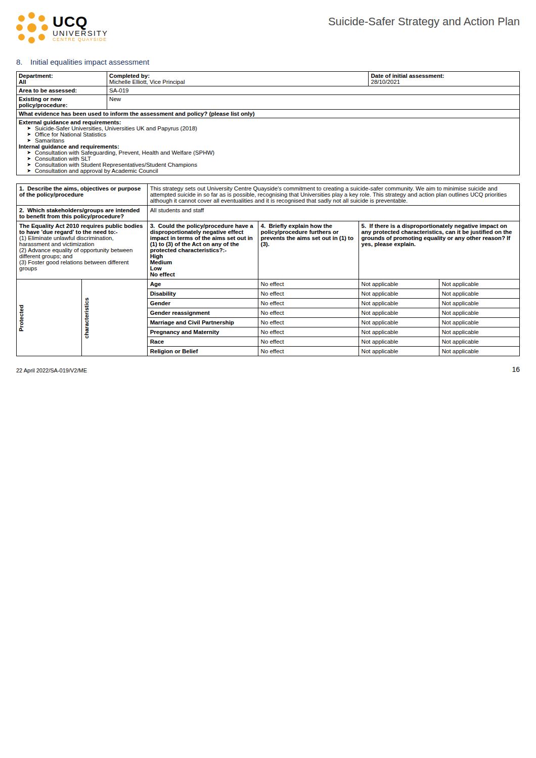UCQ
UNIVERSITY
CENTRE QUAYSIDE
Suicide-Safer Strategy and Action Plan
8. Initial equalities impact assessment
| Department: All | Completed by: Michelle Elliott, Vice Principal | Date of initial assessment: 28/10/2021 |
| Area to be assessed: | SA-019 |
| Existing or new policy/procedure: | New |
| What evidence has been used to inform the assessment and policy? (please list only) |
| External guidance and requirements: Suicide-Safer Universities, Universities UK and Papyrus (2018) Office for National Statistics Samaritans Internal guidance and requirements: Consultation with Safeguarding, Prevent, Health and Welfare (SPHW) Consultation with SLT Consultation with Student Representatives/Student Champions Consultation and approval by Academic Council |
| 1. Describe the aims, objectives or purpose of the policy/procedure | This strategy sets out University Centre Quayside's commitment to creating a suicide-safer community. We aim to minimise suicide and attempted suicide in so far as is possible, recognising that Universities play a key role. This strategy and action plan outlines UCQ priorities although it cannot cover all eventualities and it is recognised that sadly not all suicide is preventable. |
| 2. Which stakeholders/groups are intended to benefit from this policy/procedure? | All students and staff |
| The Equality Act 2010 requires public bodies to have 'due regard' to the need to:- (1) Eliminate unlawful discrimination, harassment and victimization (2) Advance equality of opportunity between different groups; and (3) Foster good relations between different groups | 3. Could the policy/procedure have a disproportionately negative effect impact in terms of the aims set out in (1) to (3) of the Act on any of the protected characteristics?:- High Medium Low No effect | 4. Briefly explain how the policy/procedure furthers or prevents the aims set out in (1) to (3). | 5. If there is a disproportionately negative impact on any protected characteristics, can it be justified on the grounds of promoting equality or any other reason? If yes, please explain. |
| Protected | characteristics | Age | No effect | Not applicable | Not applicable |
| Disability | No effect | Not applicable | Not applicable |
| Gender | No effect | Not applicable | Not applicable |
| Gender reassignment | No effect | Not applicable | Not applicable |
| Marriage and Civil Partnership | No effect | Not applicable | Not applicable |
| Pregnancy and Maternity | No effect | Not applicable | Not applicable |
| Race | No effect | Not applicable | Not applicable |
| Religion or Belief | No effect | Not applicable | Not applicable |
22 April 2022/SA-019/V2/ME
16